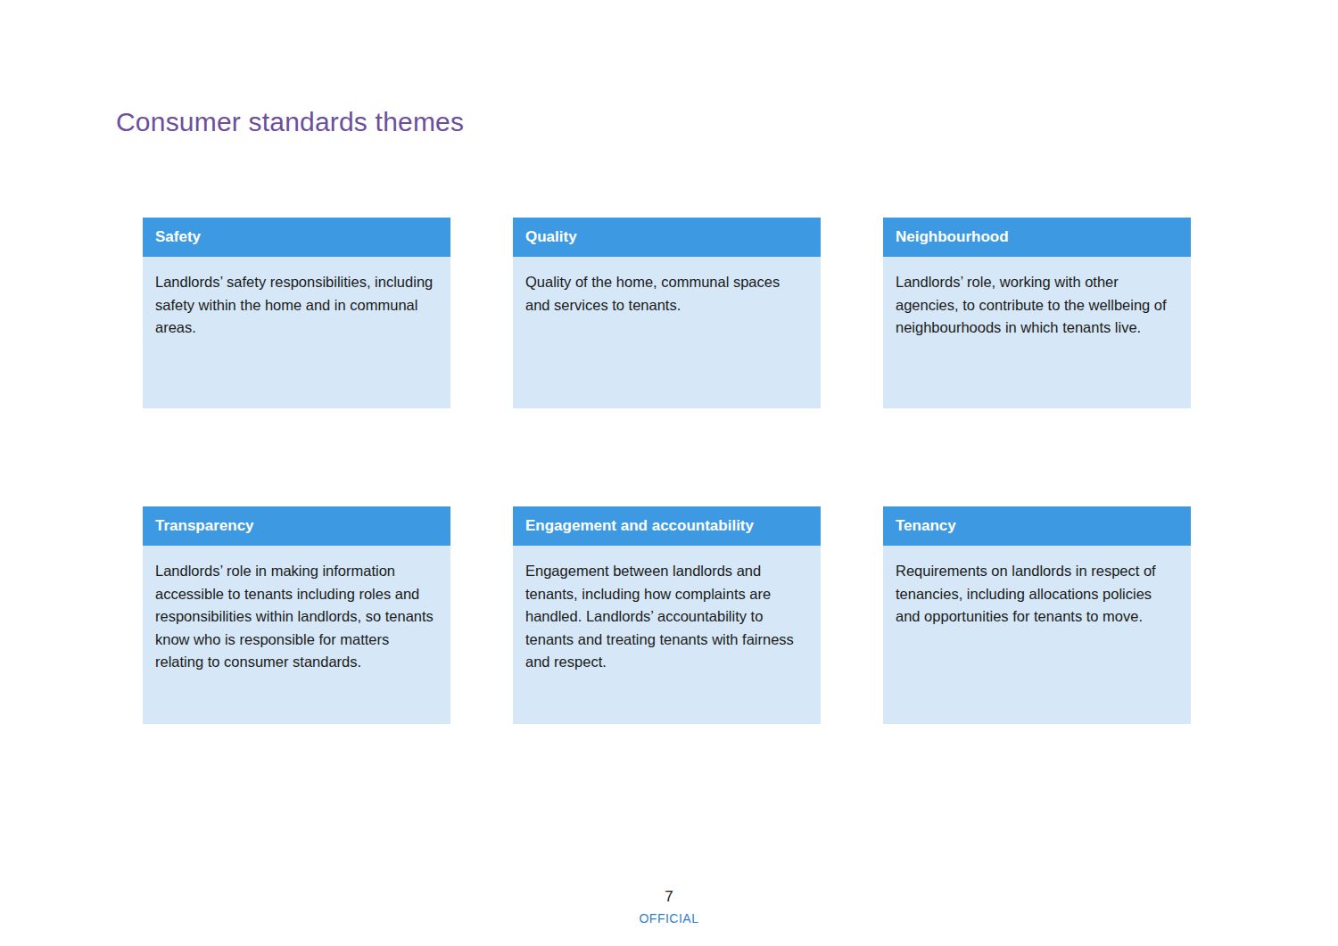Consumer standards themes
Safety
Landlords’ safety responsibilities, including safety within the home and in communal areas.
Quality
Quality of the home, communal spaces and services to tenants.
Neighbourhood
Landlords’ role, working with other agencies, to contribute to the wellbeing of neighbourhoods in which tenants live.
Transparency
Landlords’ role in making information accessible to tenants including roles and responsibilities within landlords, so tenants know who is responsible for matters relating to consumer standards.
Engagement and accountability
Engagement between landlords and tenants, including how complaints are handled. Landlords’ accountability to tenants and treating tenants with fairness and respect.
Tenancy
Requirements on landlords in respect of tenancies, including allocations policies and opportunities for tenants to move.
7
OFFICIAL